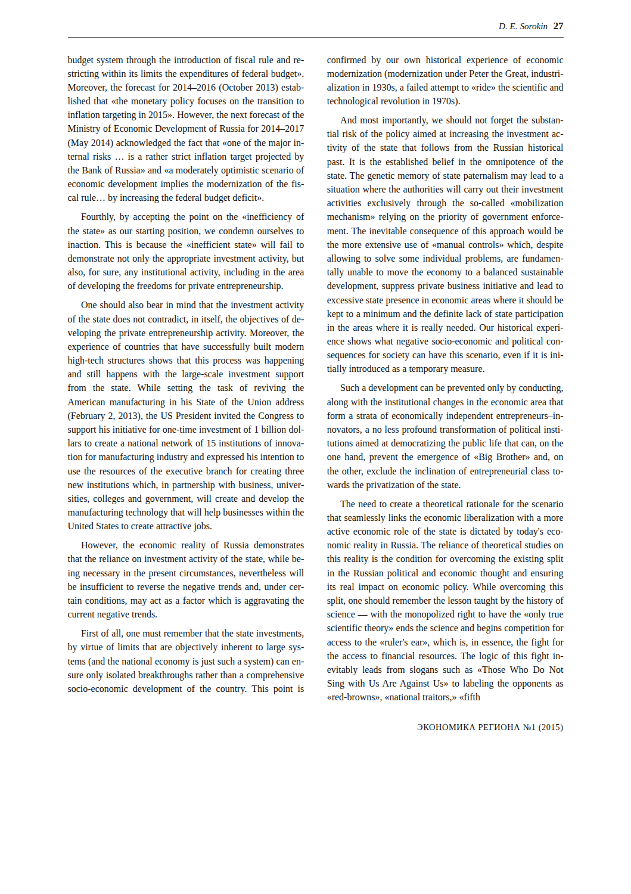D. E. Sorokin 27
budget system through the introduction of fiscal rule and restricting within its limits the expenditures of federal budget». Moreover, the forecast for 2014–2016 (October 2013) established that «the monetary policy focuses on the transition to inflation targeting in 2015». However, the next forecast of the Ministry of Economic Development of Russia for 2014–2017 (May 2014) acknowledged the fact that «one of the major internal risks … is a rather strict inflation target projected by the Bank of Russia» and «a moderately optimistic scenario of economic development implies the modernization of the fiscal rule… by increasing the federal budget deficit».
Fourthly, by accepting the point on the «inefficiency of the state» as our starting position, we condemn ourselves to inaction. This is because the «inefficient state» will fail to demonstrate not only the appropriate investment activity, but also, for sure, any institutional activity, including in the area of developing the freedoms for private entrepreneurship.
One should also bear in mind that the investment activity of the state does not contradict, in itself, the objectives of developing the private entrepreneurship activity. Moreover, the experience of countries that have successfully built modern high-tech structures shows that this process was happening and still happens with the large-scale investment support from the state. While setting the task of reviving the American manufacturing in his State of the Union address (February 2, 2013), the US President invited the Congress to support his initiative for one-time investment of 1 billion dollars to create a national network of 15 institutions of innovation for manufacturing industry and expressed his intention to use the resources of the executive branch for creating three new institutions which, in partnership with business, universities, colleges and government, will create and develop the manufacturing technology that will help businesses within the United States to create attractive jobs.
However, the economic reality of Russia demonstrates that the reliance on investment activity of the state, while being necessary in the present circumstances, nevertheless will be insufficient to reverse the negative trends and, under certain conditions, may act as a factor which is aggravating the current negative trends.
First of all, one must remember that the state investments, by virtue of limits that are objectively inherent to large systems (and the national economy is just such a system) can ensure only isolated breakthroughs rather than a comprehensive socio-economic development of the country. This point is confirmed by our own historical experience of economic modernization (modernization under Peter the Great, industrialization in 1930s, a failed attempt to «ride» the scientific and technological revolution in 1970s).
And most importantly, we should not forget the substantial risk of the policy aimed at increasing the investment activity of the state that follows from the Russian historical past. It is the established belief in the omnipotence of the state. The genetic memory of state paternalism may lead to a situation where the authorities will carry out their investment activities exclusively through the so-called «mobilization mechanism» relying on the priority of government enforcement. The inevitable consequence of this approach would be the more extensive use of «manual controls» which, despite allowing to solve some individual problems, are fundamentally unable to move the economy to a balanced sustainable development, suppress private business initiative and lead to excessive state presence in economic areas where it should be kept to a minimum and the definite lack of state participation in the areas where it is really needed. Our historical experience shows what negative socio-economic and political consequences for society can have this scenario, even if it is initially introduced as a temporary measure.
Such a development can be prevented only by conducting, along with the institutional changes in the economic area that form a strata of economically independent entrepreneurs–innovators, a no less profound transformation of political institutions aimed at democratizing the public life that can, on the one hand, prevent the emergence of «Big Brother» and, on the other, exclude the inclination of entrepreneurial class towards the privatization of the state.
The need to create a theoretical rationale for the scenario that seamlessly links the economic liberalization with a more active economic role of the state is dictated by today's economic reality in Russia. The reliance of theoretical studies on this reality is the condition for overcoming the existing split in the Russian political and economic thought and ensuring its real impact on economic policy. While overcoming this split, one should remember the lesson taught by the history of science — with the monopolized right to have the «only true scientific theory» ends the science and begins competition for access to the «ruler's ear», which is, in essence, the fight for the access to financial resources. The logic of this fight inevitably leads from slogans such as «Those Who Do Not Sing with Us Are Against Us» to labeling the opponents as «red-browns», «national traitors,» «fifth
ЭКОНОМИКА РЕГИОНА №1 (2015)